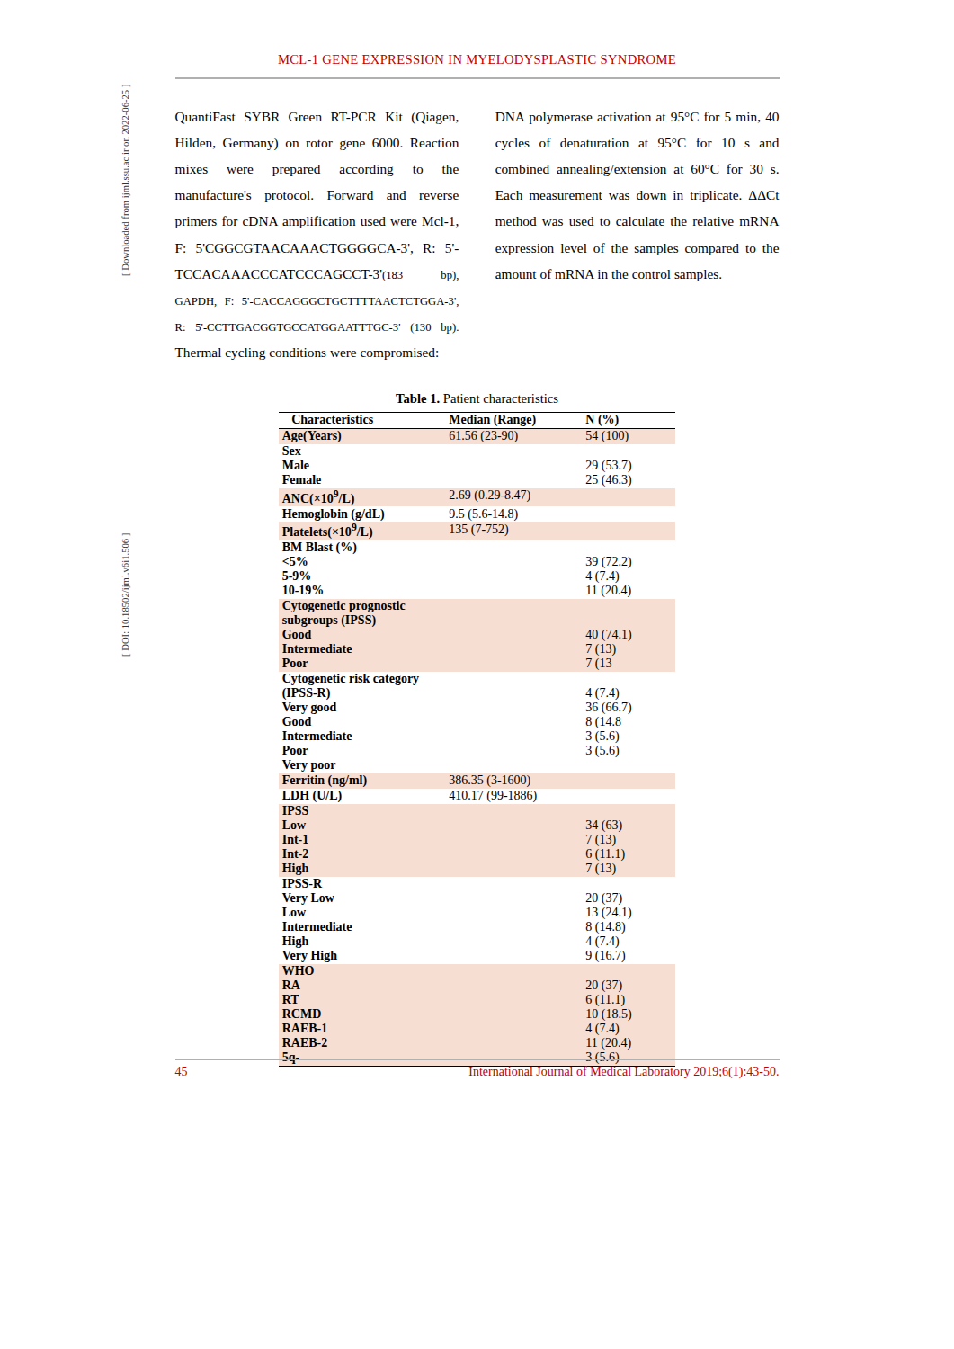[ Downloaded from ijml.ssu.ac.ir on 2022-06-25 ]
[ DOI: 10.18502/ijml.v6i1.506 ]
MCL-1 GENE EXPRESSION IN MYELODYSPLASTIC SYNDROME
QuantiFast SYBR Green RT-PCR Kit (Qiagen, Hilden, Germany) on rotor gene 6000. Reaction mixes were prepared according to the manufacture's protocol. Forward and reverse primers for cDNA amplification used were Mcl-1, F: 5'CGGCGTAACAAACTGGGGCA-3', R: 5'-TCCACAAACCCATCCCAGCCT-3'(183 bp), GAPDH, F: 5'-CACCAGGGCTGCTTTTAACTCTGGA-3', R: 5'-CCTTGACGGTGCCATGGAATTTGC-3' (130 bp). Thermal cycling conditions were compromised:
DNA polymerase activation at 95°C for 5 min, 40 cycles of denaturation at 95°C for 10 s and combined annealing/extension at 60°C for 30 s. Each measurement was down in triplicate. ΔΔCt method was used to calculate the relative mRNA expression level of the samples compared to the amount of mRNA in the control samples.
Table 1. Patient characteristics
| Characteristics | Median (Range) | N (%) |
| --- | --- | --- |
| Age(Years) | 61.56 (23-90) | 54 (100) |
| Sex Male Female | | 29 (53.7) 25 (46.3) |
| ANC(×10 9 /L) | 2.69 (0.29-8.47) | |
| Hemoglobin (g/dL) | 9.5 (5.6-14.8) | |
| Platelets(×10 9 /L) | 135 (7-752) | |
| BM Blast (%) <5% 5-9% 10-19% | | 39 (72.2) 4 (7.4) 11 (20.4) |
| Cytogenetic prognostic subgroups (IPSS) Good Intermediate Poor | | 40 (74.1) 7 (13) 7 (13 |
| Cytogenetic risk category (IPSS-R) Very good Good Intermediate Poor Very poor | | 4 (7.4) 36 (66.7) 8 (14.8 3 (5.6) 3 (5.6) |
| Ferritin (ng/ml) | 386.35 (3-1600) | |
| LDH (U/L) | 410.17 (99-1886) | |
| IPSS Low Int-1 Int-2 High | | 34 (63) 7 (13) 6 (11.1) 7 (13) |
| IPSS-R Very Low Low Intermediate High Very High | | 20 (37) 13 (24.1) 8 (14.8) 4 (7.4) 9 (16.7) |
| WHO RA RT RCMD RAEB-1 RAEB-2 5q- | | 20 (37) 6 (11.1) 10 (18.5) 4 (7.4) 11 (20.4) 3 (5.6) |
45 International Journal of Medical Laboratory 2019;6(1):43-50.